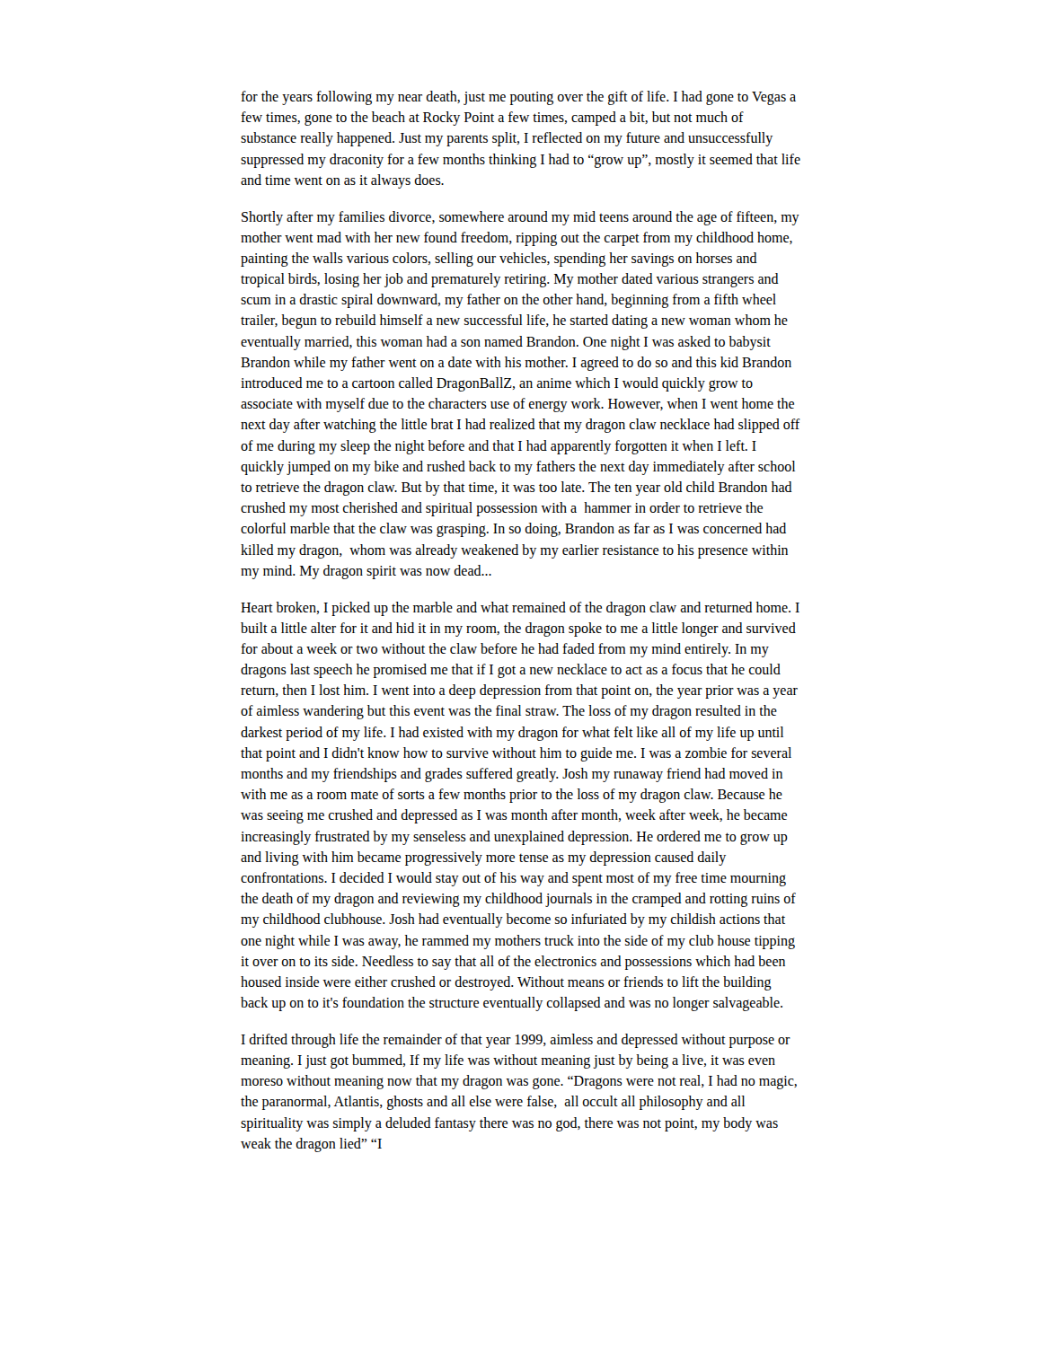for the years following my near death, just me pouting over the gift of life. I had gone to Vegas a few times, gone to the beach at Rocky Point a few times, camped a bit, but not much of substance really happened. Just my parents split, I reflected on my future and unsuccessfully suppressed my draconity for a few months thinking I had to “grow up”, mostly it seemed that life and time went on as it always does.
Shortly after my families divorce, somewhere around my mid teens around the age of fifteen, my mother went mad with her new found freedom, ripping out the carpet from my childhood home, painting the walls various colors, selling our vehicles, spending her savings on horses and tropical birds, losing her job and prematurely retiring. My mother dated various strangers and scum in a drastic spiral downward, my father on the other hand, beginning from a fifth wheel trailer, begun to rebuild himself a new successful life, he started dating a new woman whom he eventually married, this woman had a son named Brandon. One night I was asked to babysit Brandon while my father went on a date with his mother. I agreed to do so and this kid Brandon introduced me to a cartoon called DragonBallZ, an anime which I would quickly grow to associate with myself due to the characters use of energy work. However, when I went home the next day after watching the little brat I had realized that my dragon claw necklace had slipped off of me during my sleep the night before and that I had apparently forgotten it when I left. I quickly jumped on my bike and rushed back to my fathers the next day immediately after school to retrieve the dragon claw. But by that time, it was too late. The ten year old child Brandon had crushed my most cherished and spiritual possession with a hammer in order to retrieve the colorful marble that the claw was grasping. In so doing, Brandon as far as I was concerned had killed my dragon, whom was already weakened by my earlier resistance to his presence within my mind. My dragon spirit was now dead...
Heart broken, I picked up the marble and what remained of the dragon claw and returned home. I built a little alter for it and hid it in my room, the dragon spoke to me a little longer and survived for about a week or two without the claw before he had faded from my mind entirely. In my dragons last speech he promised me that if I got a new necklace to act as a focus that he could return, then I lost him. I went into a deep depression from that point on, the year prior was a year of aimless wandering but this event was the final straw. The loss of my dragon resulted in the darkest period of my life. I had existed with my dragon for what felt like all of my life up until that point and I didn't know how to survive without him to guide me. I was a zombie for several months and my friendships and grades suffered greatly. Josh my runaway friend had moved in with me as a room mate of sorts a few months prior to the loss of my dragon claw. Because he was seeing me crushed and depressed as I was month after month, week after week, he became increasingly frustrated by my senseless and unexplained depression. He ordered me to grow up and living with him became progressively more tense as my depression caused daily confrontations. I decided I would stay out of his way and spent most of my free time mourning the death of my dragon and reviewing my childhood journals in the cramped and rotting ruins of my childhood clubhouse. Josh had eventually become so infuriated by my childish actions that one night while I was away, he rammed my mothers truck into the side of my club house tipping it over on to its side. Needless to say that all of the electronics and possessions which had been housed inside were either crushed or destroyed. Without means or friends to lift the building back up on to it's foundation the structure eventually collapsed and was no longer salvageable.
I drifted through life the remainder of that year 1999, aimless and depressed without purpose or meaning. I just got bummed, If my life was without meaning just by being a live, it was even moreso without meaning now that my dragon was gone. “Dragons were not real, I had no magic, the paranormal, Atlantis, ghosts and all else were false, all occult all philosophy and all spirituality was simply a deluded fantasy there was no god, there was not point, my body was weak the dragon lied” “I